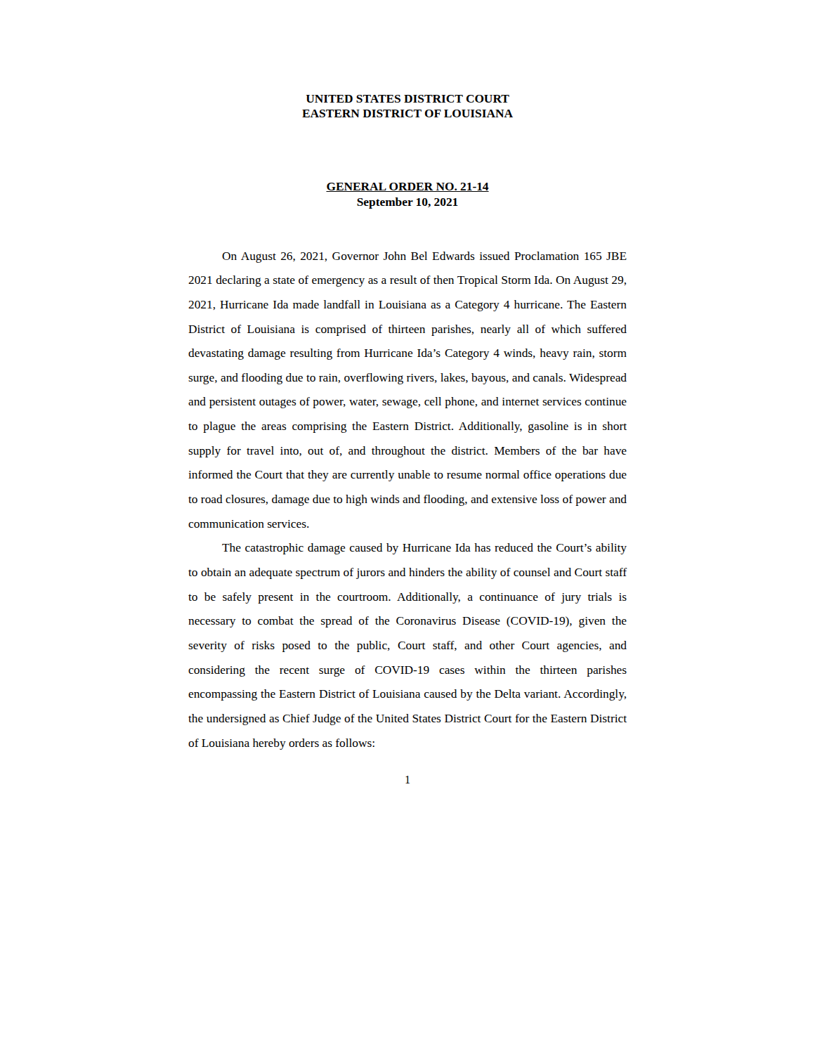UNITED STATES DISTRICT COURT
EASTERN DISTRICT OF LOUISIANA
GENERAL ORDER NO. 21-14
September 10, 2021
On August 26, 2021, Governor John Bel Edwards issued Proclamation 165 JBE 2021 declaring a state of emergency as a result of then Tropical Storm Ida. On August 29, 2021, Hurricane Ida made landfall in Louisiana as a Category 4 hurricane. The Eastern District of Louisiana is comprised of thirteen parishes, nearly all of which suffered devastating damage resulting from Hurricane Ida’s Category 4 winds, heavy rain, storm surge, and flooding due to rain, overflowing rivers, lakes, bayous, and canals. Widespread and persistent outages of power, water, sewage, cell phone, and internet services continue to plague the areas comprising the Eastern District. Additionally, gasoline is in short supply for travel into, out of, and throughout the district. Members of the bar have informed the Court that they are currently unable to resume normal office operations due to road closures, damage due to high winds and flooding, and extensive loss of power and communication services.
The catastrophic damage caused by Hurricane Ida has reduced the Court’s ability to obtain an adequate spectrum of jurors and hinders the ability of counsel and Court staff to be safely present in the courtroom. Additionally, a continuance of jury trials is necessary to combat the spread of the Coronavirus Disease (COVID-19), given the severity of risks posed to the public, Court staff, and other Court agencies, and considering the recent surge of COVID-19 cases within the thirteen parishes encompassing the Eastern District of Louisiana caused by the Delta variant. Accordingly, the undersigned as Chief Judge of the United States District Court for the Eastern District of Louisiana hereby orders as follows:
1